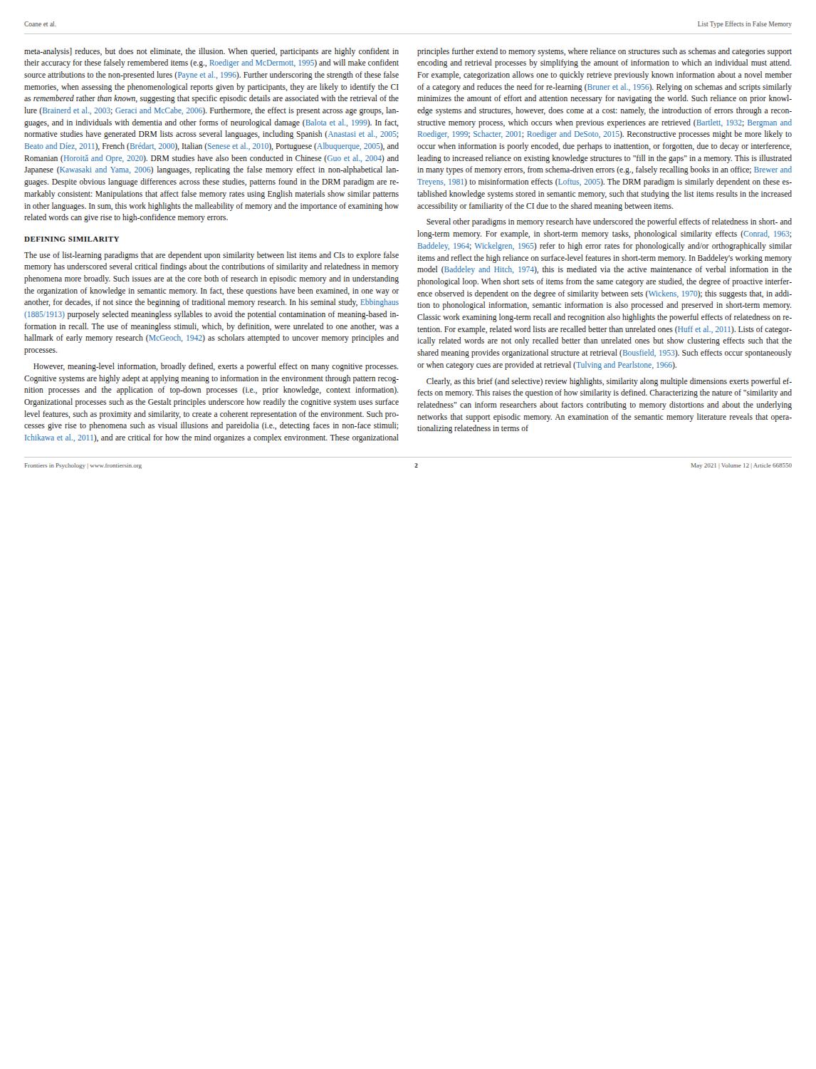Coane et al. List Type Effects in False Memory
meta-analysis] reduces, but does not eliminate, the illusion. When queried, participants are highly confident in their accuracy for these falsely remembered items (e.g., Roediger and McDermott, 1995) and will make confident source attributions to the non-presented lures (Payne et al., 1996). Further underscoring the strength of these false memories, when assessing the phenomenological reports given by participants, they are likely to identify the CI as remembered rather than known, suggesting that specific episodic details are associated with the retrieval of the lure (Brainerd et al., 2003; Geraci and McCabe, 2006). Furthermore, the effect is present across age groups, languages, and in individuals with dementia and other forms of neurological damage (Balota et al., 1999). In fact, normative studies have generated DRM lists across several languages, including Spanish (Anastasi et al., 2005; Beato and Díez, 2011), French (Brédart, 2000), Italian (Senese et al., 2010), Portuguese (Albuquerque, 2005), and Romanian (Horoită and Opre, 2020). DRM studies have also been conducted in Chinese (Guo et al., 2004) and Japanese (Kawasaki and Yama, 2006) languages, replicating the false memory effect in non-alphabetical languages. Despite obvious language differences across these studies, patterns found in the DRM paradigm are remarkably consistent: Manipulations that affect false memory rates using English materials show similar patterns in other languages. In sum, this work highlights the malleability of memory and the importance of examining how related words can give rise to high-confidence memory errors.
Defining Similarity
The use of list-learning paradigms that are dependent upon similarity between list items and CIs to explore false memory has underscored several critical findings about the contributions of similarity and relatedness in memory phenomena more broadly. Such issues are at the core both of research in episodic memory and in understanding the organization of knowledge in semantic memory. In fact, these questions have been examined, in one way or another, for decades, if not since the beginning of traditional memory research. In his seminal study, Ebbinghaus (1885/1913) purposely selected meaningless syllables to avoid the potential contamination of meaning-based information in recall. The use of meaningless stimuli, which, by definition, were unrelated to one another, was a hallmark of early memory research (McGeoch, 1942) as scholars attempted to uncover memory principles and processes.
However, meaning-level information, broadly defined, exerts a powerful effect on many cognitive processes. Cognitive systems are highly adept at applying meaning to information in the environment through pattern recognition processes and the application of top-down processes (i.e., prior knowledge, context information). Organizational processes such as the Gestalt principles underscore how readily the cognitive system uses surface level features, such as proximity and similarity, to create a coherent representation of the environment. Such processes give rise to phenomena such as visual illusions and pareidolia (i.e., detecting faces in non-face stimuli; Ichikawa et al., 2011), and are critical for how the mind organizes a complex environment. These organizational principles further extend to memory systems, where reliance on structures such as schemas and categories support encoding and retrieval processes by simplifying the amount of information to which an individual must attend. For example, categorization allows one to quickly retrieve previously known information about a novel member of a category and reduces the need for re-learning (Bruner et al., 1956). Relying on schemas and scripts similarly minimizes the amount of effort and attention necessary for navigating the world. Such reliance on prior knowledge systems and structures, however, does come at a cost: namely, the introduction of errors through a reconstructive memory process, which occurs when previous experiences are retrieved (Bartlett, 1932; Bergman and Roediger, 1999; Schacter, 2001; Roediger and DeSoto, 2015). Reconstructive processes might be more likely to occur when information is poorly encoded, due perhaps to inattention, or forgotten, due to decay or interference, leading to increased reliance on existing knowledge structures to "fill in the gaps" in a memory. This is illustrated in many types of memory errors, from schema-driven errors (e.g., falsely recalling books in an office; Brewer and Treyens, 1981) to misinformation effects (Loftus, 2005). The DRM paradigm is similarly dependent on these established knowledge systems stored in semantic memory, such that studying the list items results in the increased accessibility or familiarity of the CI due to the shared meaning between items.
Several other paradigms in memory research have underscored the powerful effects of relatedness in short- and long-term memory. For example, in short-term memory tasks, phonological similarity effects (Conrad, 1963; Baddeley, 1964; Wickelgren, 1965) refer to high error rates for phonologically and/or orthographically similar items and reflect the high reliance on surface-level features in short-term memory. In Baddeley's working memory model (Baddeley and Hitch, 1974), this is mediated via the active maintenance of verbal information in the phonological loop. When short sets of items from the same category are studied, the degree of proactive interference observed is dependent on the degree of similarity between sets (Wickens, 1970); this suggests that, in addition to phonological information, semantic information is also processed and preserved in short-term memory. Classic work examining long-term recall and recognition also highlights the powerful effects of relatedness on retention. For example, related word lists are recalled better than unrelated ones (Huff et al., 2011). Lists of categorically related words are not only recalled better than unrelated ones but show clustering effects such that the shared meaning provides organizational structure at retrieval (Bousfield, 1953). Such effects occur spontaneously or when category cues are provided at retrieval (Tulving and Pearlstone, 1966).
Clearly, as this brief (and selective) review highlights, similarity along multiple dimensions exerts powerful effects on memory. This raises the question of how similarity is defined. Characterizing the nature of "similarity and relatedness" can inform researchers about factors contributing to memory distortions and about the underlying networks that support episodic memory. An examination of the semantic memory literature reveals that operationalizing relatedness in terms of
Frontiers in Psychology | www.frontiersin.org 2 May 2021 | Volume 12 | Article 668550